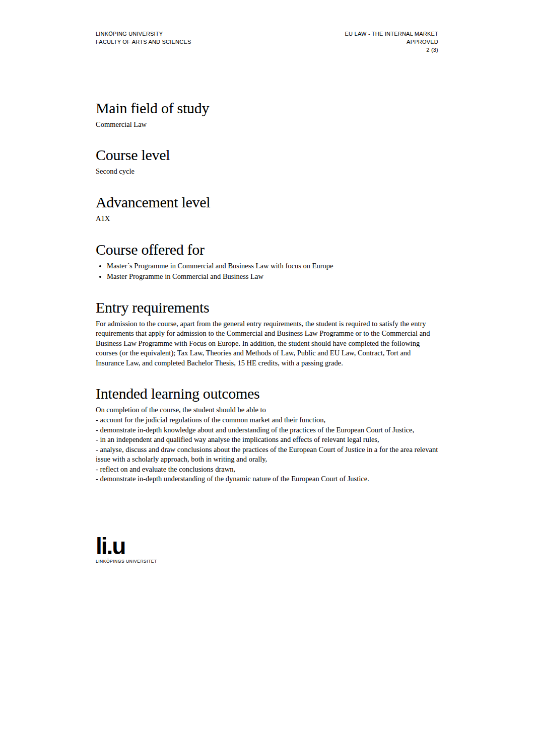LINKÖPING UNIVERSITY
FACULTY OF ARTS AND SCIENCES
EU LAW - THE INTERNAL MARKET
APPROVED
2 (3)
Main field of study
Commercial Law
Course level
Second cycle
Advancement level
A1X
Course offered for
Master´s Programme in Commercial and Business Law with focus on Europe
Master Programme in Commercial and Business Law
Entry requirements
For admission to the course, apart from the general entry requirements, the student is required to satisfy the entry requirements that apply for admission to the Commercial and Business Law Programme or to the Commercial and Business Law Programme with Focus on Europe. In addition, the student should have completed the following courses (or the equivalent); Tax Law, Theories and Methods of Law, Public and EU Law, Contract, Tort and Insurance Law, and completed Bachelor Thesis, 15 HE credits, with a passing grade.
Intended learning outcomes
On completion of the course, the student should be able to
- account for the judicial regulations of the common market and their function,
- demonstrate in-depth knowledge about and understanding of the practices of the European Court of Justice,
- in an independent and qualified way analyse the implications and effects of relevant legal rules,
- analyse, discuss and draw conclusions about the practices of the European Court of Justice in a for the area relevant issue with a scholarly approach, both in writing and orally,
- reflect on and evaluate the conclusions drawn,
- demonstrate in-depth understanding of the dynamic nature of the European Court of Justice.
li. u
LINKÖPINGS UNIVERSITET